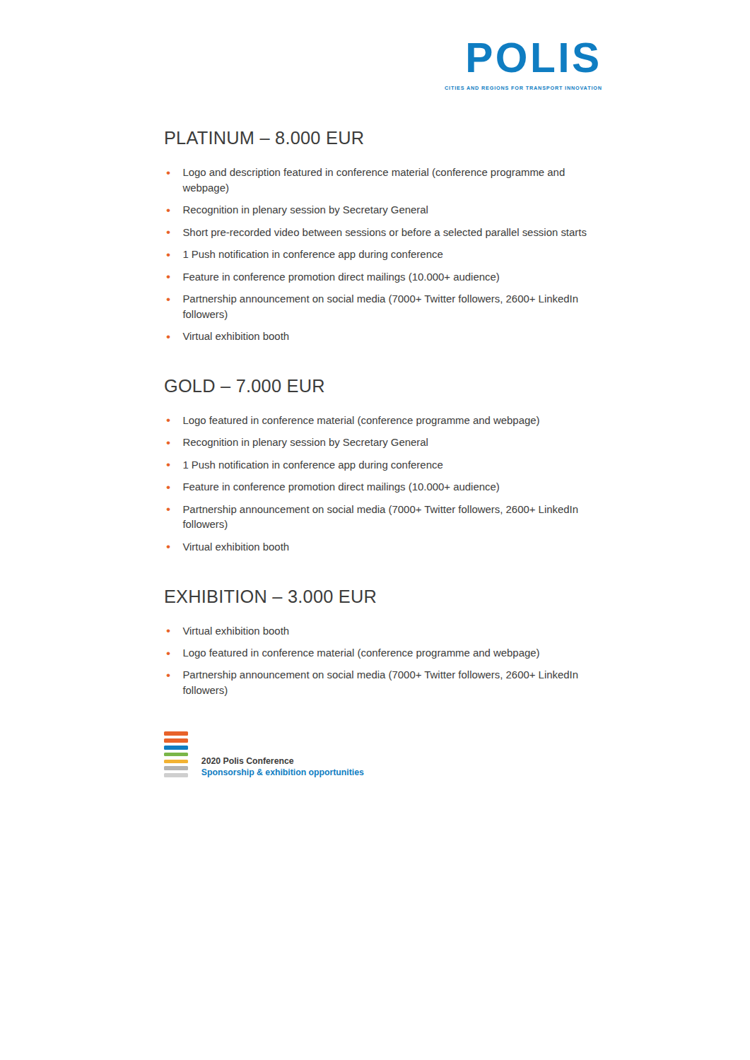POLIS CITIES AND REGIONS FOR TRANSPORT INNOVATION
PLATINUM – 8.000 EUR
Logo and description featured in conference material (conference programme and webpage)
Recognition in plenary session by Secretary General
Short pre-recorded video between sessions or before a selected parallel session starts
1 Push notification in conference app during conference
Feature in conference promotion direct mailings (10.000+ audience)
Partnership announcement on social media (7000+ Twitter followers, 2600+ LinkedIn followers)
Virtual exhibition booth
GOLD – 7.000 EUR
Logo featured in conference material (conference programme and webpage)
Recognition in plenary session by Secretary General
1 Push notification in conference app during conference
Feature in conference promotion direct mailings (10.000+ audience)
Partnership announcement on social media (7000+ Twitter followers, 2600+ LinkedIn followers)
Virtual exhibition booth
EXHIBITION – 3.000 EUR
Virtual exhibition booth
Logo featured in conference material (conference programme and webpage)
Partnership announcement on social media (7000+ Twitter followers, 2600+ LinkedIn followers)
2020 Polis Conference
Sponsorship & exhibition opportunities